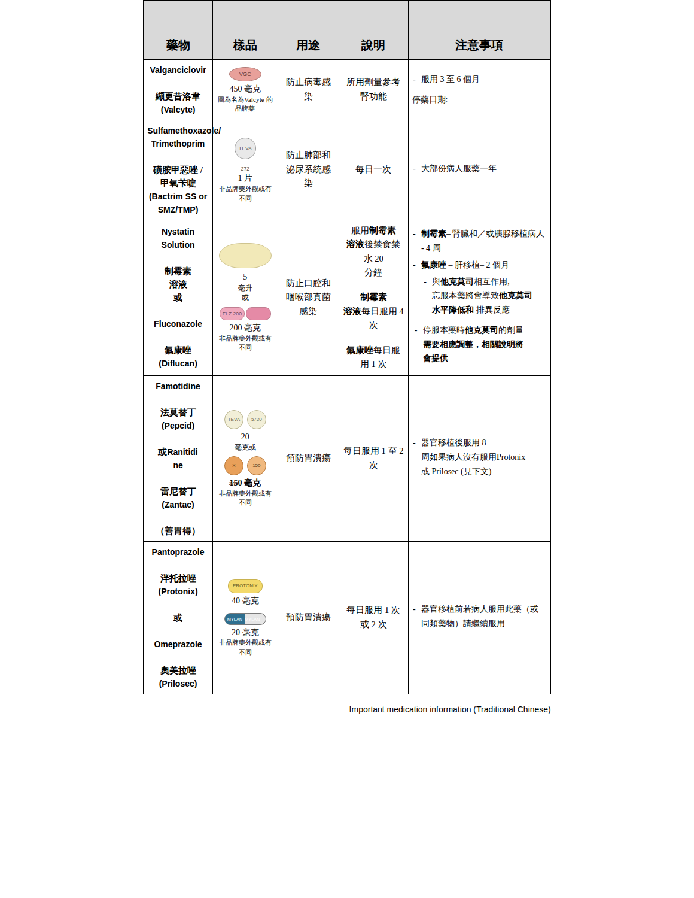| 藥物 | 樣品 | 用途 | 說明 | 注意事項 |
| --- | --- | --- | --- | --- |
| Valganciclovir 纈更昔洛韋 (Valcyte) | VGC 450 毫克 圖為名為Valcyte 的品牌藥 | 防止病毒感染 | 所用劑量參考腎功能 | 服用 3 至 6 個月 停藥日期: |
| Sulfamethoxazole/ Trimethoprim 磺胺甲惡唑 / 甲氧苄啶 (Bactrim SS or SMZ/TMP) | TEVA 272 1 片 非品牌藥外觀或有不同 | 防止肺部和泌尿系統感染 | 每日一次 | 大部份病人服藥一年 |
| Nystatin Solution 制霉素 溶液 或 Fluconazole 氟康唑 (Diflucan) | 5 毫升 或 FLZ 200 200 毫克 非品牌藥外觀或有不同 | 防止口腔和咽喉部真菌感染 | 服用 制霉素 溶液 後禁食禁水 20 分鐘 制霉素 溶液 每日服用 4 次 氟康唑 每日服用 1 次 | 制霉素 – 腎臟和／或胰腺移植病人 - 4 周 氟康唑 – 肝移植– 2 個月 與 他克莫司 相互作用, 忘服本藥將會導致 他克莫司 水平降低和 排異反應 停服本藥時 他克莫司 的劑量 需要相應調整，相關說明將 會提供 |
| Famotidine 法莫替丁 (Pepcid) 或 Ranitidi ne 雷尼替丁 (Zantac) （善胃得） | TEVA 5720 20 毫克或 X ZAC 150 150 毫克 非品牌藥外觀或有不同 | 預防胃潰瘍 | 每日服用 1 至 2 次 | 器官移植後服用 8 周如果病人沒有服用Protonix 或 Prilosec (見下文) |
| Pantoprazole 泮托拉唑 (Protonix) 或 Omeprazole 奧美拉唑 (Prilosec) | PROTONIX 40 毫克 MYLAN MYLAN 20 毫克 非品牌藥外觀或有不同 | 預防胃潰瘍 | 每日服用 1 次或 2 次 | 器官移植前若病人服用此藥（或同類藥物）請繼續服用 |
Important medication information (Traditional Chinese)